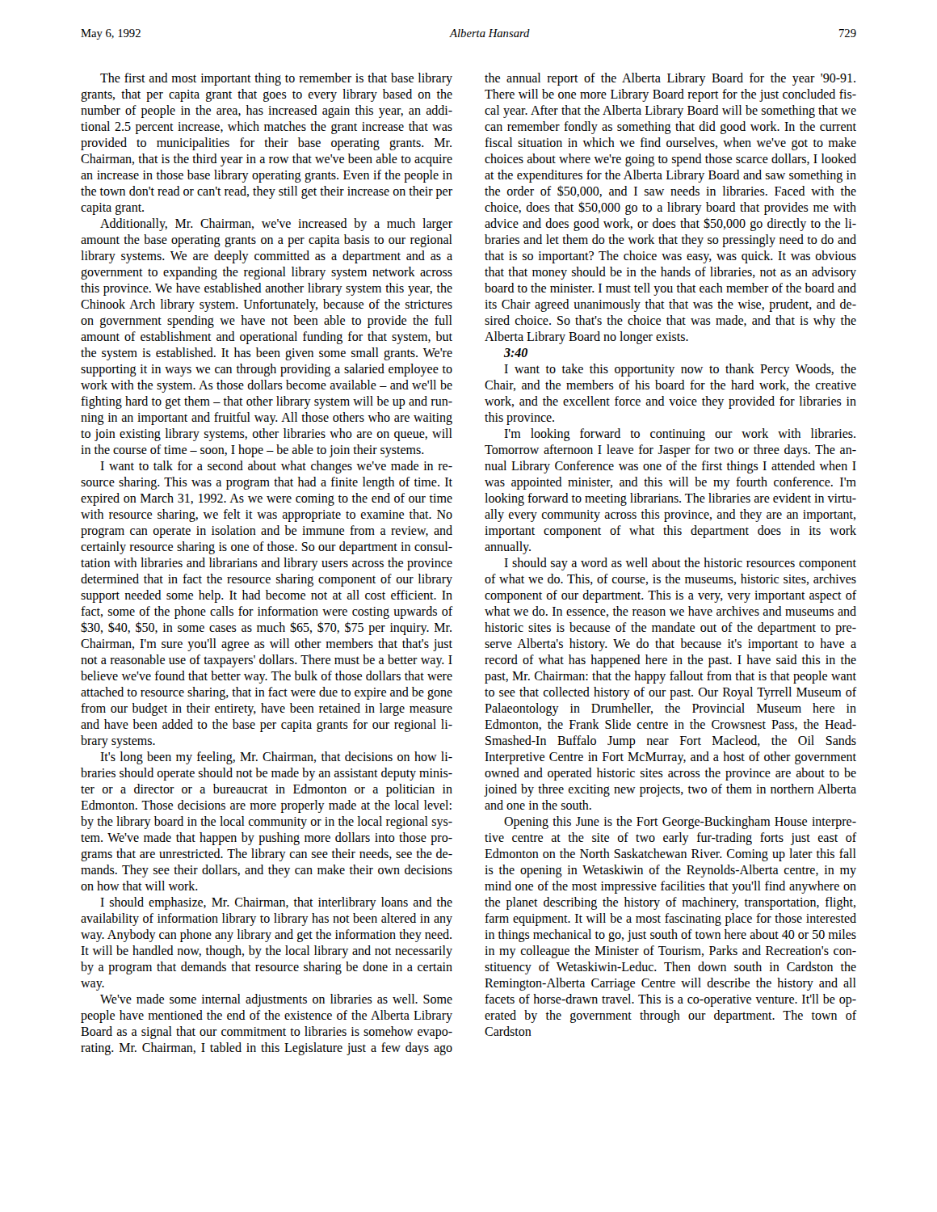May 6, 1992 Alberta Hansard 729
The first and most important thing to remember is that base library grants, that per capita grant that goes to every library based on the number of people in the area, has increased again this year, an additional 2.5 percent increase, which matches the grant increase that was provided to municipalities for their base operating grants. Mr. Chairman, that is the third year in a row that we've been able to acquire an increase in those base library operating grants. Even if the people in the town don't read or can't read, they still get their increase on their per capita grant.
Additionally, Mr. Chairman, we've increased by a much larger amount the base operating grants on a per capita basis to our regional library systems. We are deeply committed as a department and as a government to expanding the regional library system network across this province. We have established another library system this year, the Chinook Arch library system. Unfortunately, because of the strictures on government spending we have not been able to provide the full amount of establishment and operational funding for that system, but the system is established. It has been given some small grants. We're supporting it in ways we can through providing a salaried employee to work with the system. As those dollars become available – and we'll be fighting hard to get them – that other library system will be up and running in an important and fruitful way. All those others who are waiting to join existing library systems, other libraries who are on queue, will in the course of time – soon, I hope – be able to join their systems.
I want to talk for a second about what changes we've made in resource sharing. This was a program that had a finite length of time. It expired on March 31, 1992. As we were coming to the end of our time with resource sharing, we felt it was appropriate to examine that. No program can operate in isolation and be immune from a review, and certainly resource sharing is one of those. So our department in consultation with libraries and librarians and library users across the province determined that in fact the resource sharing component of our library support needed some help. It had become not at all cost efficient. In fact, some of the phone calls for information were costing upwards of $30, $40, $50, in some cases as much $65, $70, $75 per inquiry. Mr. Chairman, I'm sure you'll agree as will other members that that's just not a reasonable use of taxpayers' dollars. There must be a better way. I believe we've found that better way. The bulk of those dollars that were attached to resource sharing, that in fact were due to expire and be gone from our budget in their entirety, have been retained in large measure and have been added to the base per capita grants for our regional library systems.
It's long been my feeling, Mr. Chairman, that decisions on how libraries should operate should not be made by an assistant deputy minister or a director or a bureaucrat in Edmonton or a politician in Edmonton. Those decisions are more properly made at the local level: by the library board in the local community or in the local regional system. We've made that happen by pushing more dollars into those programs that are unrestricted. The library can see their needs, see the demands. They see their dollars, and they can make their own decisions on how that will work.
I should emphasize, Mr. Chairman, that interlibrary loans and the availability of information library to library has not been altered in any way. Anybody can phone any library and get the information they need. It will be handled now, though, by the local library and not necessarily by a program that demands that resource sharing be done in a certain way.
We've made some internal adjustments on libraries as well. Some people have mentioned the end of the existence of the Alberta Library Board as a signal that our commitment to libraries is somehow evaporating. Mr. Chairman, I tabled in this Legislature just a few days ago the annual report of the Alberta Library Board for the year '90-91. There will be one more Library Board report for the just concluded fiscal year. After that the Alberta Library Board will be something that we can remember fondly as something that did good work. In the current fiscal situation in which we find ourselves, when we've got to make choices about where we're going to spend those scarce dollars, I looked at the expenditures for the Alberta Library Board and saw something in the order of $50,000, and I saw needs in libraries. Faced with the choice, does that $50,000 go to a library board that provides me with advice and does good work, or does that $50,000 go directly to the libraries and let them do the work that they so pressingly need to do and that is so important? The choice was easy, was quick. It was obvious that that money should be in the hands of libraries, not as an advisory board to the minister. I must tell you that each member of the board and its Chair agreed unanimously that that was the wise, prudent, and desired choice. So that's the choice that was made, and that is why the Alberta Library Board no longer exists.
3:40
I want to take this opportunity now to thank Percy Woods, the Chair, and the members of his board for the hard work, the creative work, and the excellent force and voice they provided for libraries in this province.
I'm looking forward to continuing our work with libraries. Tomorrow afternoon I leave for Jasper for two or three days. The annual Library Conference was one of the first things I attended when I was appointed minister, and this will be my fourth conference. I'm looking forward to meeting librarians. The libraries are evident in virtually every community across this province, and they are an important, important component of what this department does in its work annually.
I should say a word as well about the historic resources component of what we do. This, of course, is the museums, historic sites, archives component of our department. This is a very, very important aspect of what we do. In essence, the reason we have archives and museums and historic sites is because of the mandate out of the department to preserve Alberta's history. We do that because it's important to have a record of what has happened here in the past. I have said this in the past, Mr. Chairman: that the happy fallout from that is that people want to see that collected history of our past. Our Royal Tyrrell Museum of Palaeontology in Drumheller, the Provincial Museum here in Edmonton, the Frank Slide centre in the Crowsnest Pass, the Head-Smashed-In Buffalo Jump near Fort Macleod, the Oil Sands Interpretive Centre in Fort McMurray, and a host of other government owned and operated historic sites across the province are about to be joined by three exciting new projects, two of them in northern Alberta and one in the south.
Opening this June is the Fort George-Buckingham House interpretive centre at the site of two early fur-trading forts just east of Edmonton on the North Saskatchewan River. Coming up later this fall is the opening in Wetaskiwin of the Reynolds-Alberta centre, in my mind one of the most impressive facilities that you'll find anywhere on the planet describing the history of machinery, transportation, flight, farm equipment. It will be a most fascinating place for those interested in things mechanical to go, just south of town here about 40 or 50 miles in my colleague the Minister of Tourism, Parks and Recreation's constituency of Wetaskiwin-Leduc. Then down south in Cardston the Remington-Alberta Carriage Centre will describe the history and all facets of horse-drawn travel. This is a co-operative venture. It'll be operated by the government through our department. The town of Cardston